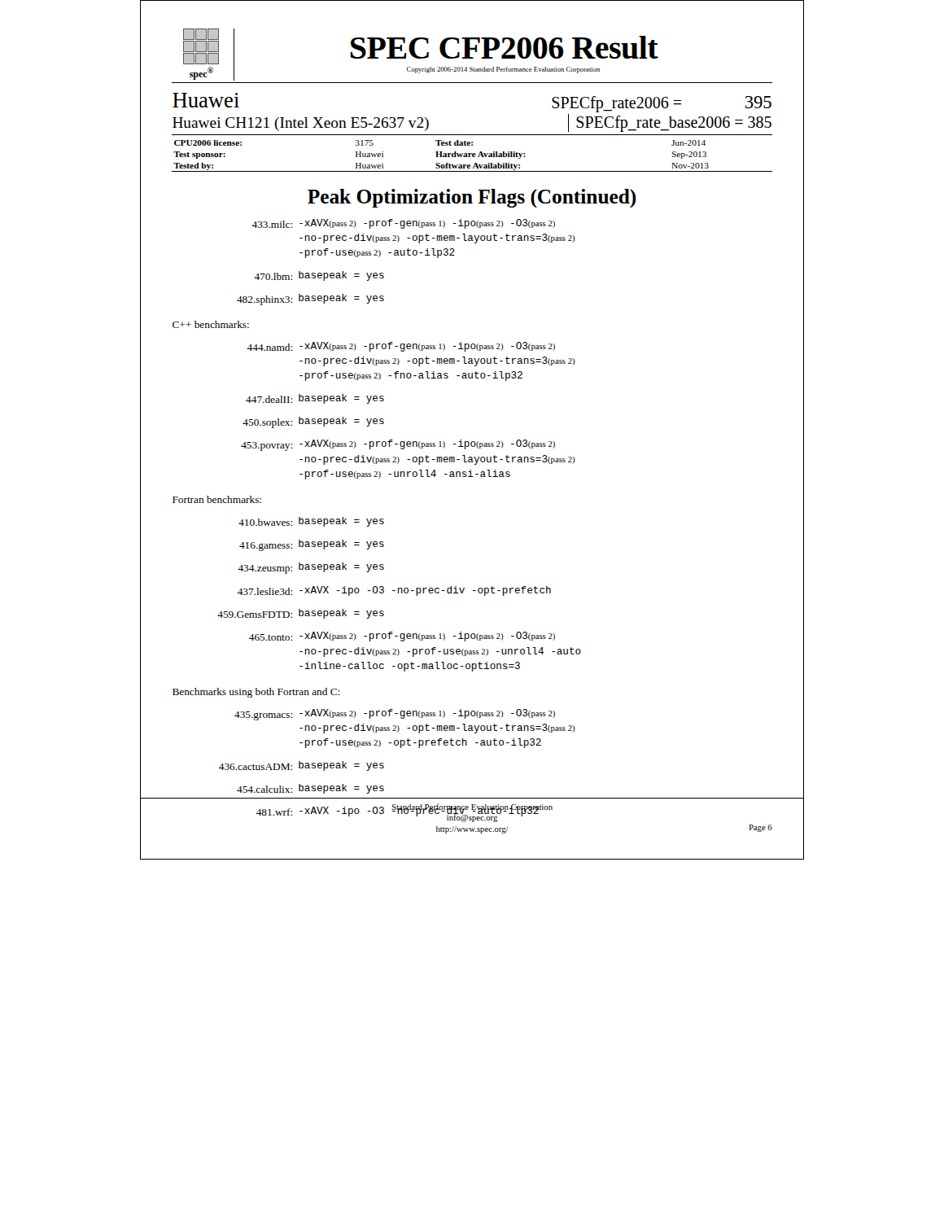spec®
SPEC CFP2006 Result
Copyright 2006-2014 Standard Performance Evaluation Corporation
Huawei
SPECfp_rate2006 = 395
Huawei CH121 (Intel Xeon E5-2637 v2)
SPECfp_rate_base2006 = 385
| CPU2006 license: | 3175 | Test date: | Jun-2014 |
| Test sponsor: | Huawei | Hardware Availability: | Sep-2013 |
| Tested by: | Huawei | Software Availability: | Nov-2013 |
Peak Optimization Flags (Continued)
433.milc:
-xAVX(pass 2) -prof-gen(pass 1) -ipo(pass 2) -O3(pass 2)
-no-prec-div(pass 2) -opt-mem-layout-trans=3(pass 2)
-prof-use(pass 2) -auto-ilp32
470.lbm:
basepeak = yes
482.sphinx3:
basepeak = yes
C++ benchmarks:
444.namd:
-xAVX(pass 2) -prof-gen(pass 1) -ipo(pass 2) -O3(pass 2)
-no-prec-div(pass 2) -opt-mem-layout-trans=3(pass 2)
-prof-use(pass 2) -fno-alias -auto-ilp32
447.dealII:
basepeak = yes
450.soplex:
basepeak = yes
453.povray:
-xAVX(pass 2) -prof-gen(pass 1) -ipo(pass 2) -O3(pass 2)
-no-prec-div(pass 2) -opt-mem-layout-trans=3(pass 2)
-prof-use(pass 2) -unroll4 -ansi-alias
Fortran benchmarks:
410.bwaves:
basepeak = yes
416.gamess:
basepeak = yes
434.zeusmp:
basepeak = yes
437.leslie3d:
-xAVX -ipo -O3 -no-prec-div -opt-prefetch
459.GemsFDTD:
basepeak = yes
465.tonto:
-xAVX(pass 2) -prof-gen(pass 1) -ipo(pass 2) -O3(pass 2)
-no-prec-div(pass 2) -prof-use(pass 2) -unroll4 -auto
-inline-calloc -opt-malloc-options=3
Benchmarks using both Fortran and C:
435.gromacs:
-xAVX(pass 2) -prof-gen(pass 1) -ipo(pass 2) -O3(pass 2)
-no-prec-div(pass 2) -opt-mem-layout-trans=3(pass 2)
-prof-use(pass 2) -opt-prefetch -auto-ilp32
436.cactusADM:
basepeak = yes
454.calculix:
basepeak = yes
481.wrf:
-xAVX -ipo -O3 -no-prec-div -auto-ilp32
Standard Performance Evaluation Corporation
info@spec.org
http://www.spec.org/
Page 6